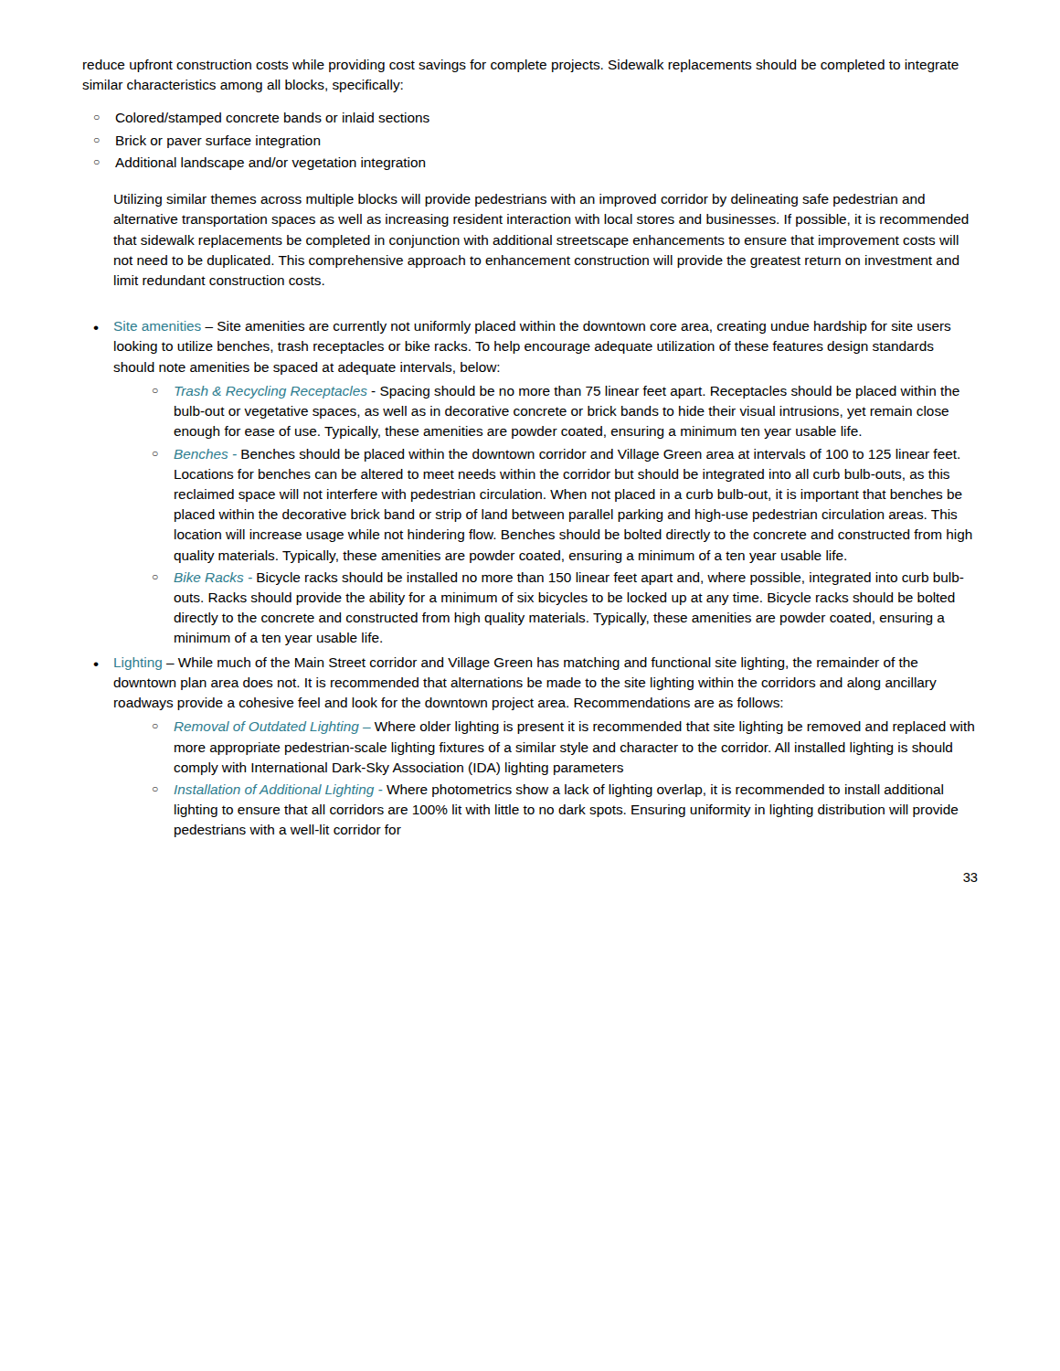reduce upfront construction costs while providing cost savings for complete projects. Sidewalk replacements should be completed to integrate similar characteristics among all blocks, specifically:
Colored/stamped concrete bands or inlaid sections
Brick or paver surface integration
Additional landscape and/or vegetation integration
Utilizing similar themes across multiple blocks will provide pedestrians with an improved corridor by delineating safe pedestrian and alternative transportation spaces as well as increasing resident interaction with local stores and businesses. If possible, it is recommended that sidewalk replacements be completed in conjunction with additional streetscape enhancements to ensure that improvement costs will not need to be duplicated. This comprehensive approach to enhancement construction will provide the greatest return on investment and limit redundant construction costs.
Site amenities – Site amenities are currently not uniformly placed within the downtown core area, creating undue hardship for site users looking to utilize benches, trash receptacles or bike racks. To help encourage adequate utilization of these features design standards should note amenities be spaced at adequate intervals, below:
Trash & Recycling Receptacles - Spacing should be no more than 75 linear feet apart. Receptacles should be placed within the bulb-out or vegetative spaces, as well as in decorative concrete or brick bands to hide their visual intrusions, yet remain close enough for ease of use. Typically, these amenities are powder coated, ensuring a minimum ten year usable life.
Benches - Benches should be placed within the downtown corridor and Village Green area at intervals of 100 to 125 linear feet. Locations for benches can be altered to meet needs within the corridor but should be integrated into all curb bulb-outs, as this reclaimed space will not interfere with pedestrian circulation. When not placed in a curb bulb-out, it is important that benches be placed within the decorative brick band or strip of land between parallel parking and high-use pedestrian circulation areas. This location will increase usage while not hindering flow. Benches should be bolted directly to the concrete and constructed from high quality materials. Typically, these amenities are powder coated, ensuring a minimum of a ten year usable life.
Bike Racks - Bicycle racks should be installed no more than 150 linear feet apart and, where possible, integrated into curb bulb-outs. Racks should provide the ability for a minimum of six bicycles to be locked up at any time. Bicycle racks should be bolted directly to the concrete and constructed from high quality materials. Typically, these amenities are powder coated, ensuring a minimum of a ten year usable life.
Lighting – While much of the Main Street corridor and Village Green has matching and functional site lighting, the remainder of the downtown plan area does not. It is recommended that alternations be made to the site lighting within the corridors and along ancillary roadways provide a cohesive feel and look for the downtown project area. Recommendations are as follows:
Removal of Outdated Lighting – Where older lighting is present it is recommended that site lighting be removed and replaced with more appropriate pedestrian-scale lighting fixtures of a similar style and character to the corridor. All installed lighting is should comply with International Dark-Sky Association (IDA) lighting parameters
Installation of Additional Lighting - Where photometrics show a lack of lighting overlap, it is recommended to install additional lighting to ensure that all corridors are 100% lit with little to no dark spots. Ensuring uniformity in lighting distribution will provide pedestrians with a well-lit corridor for
33